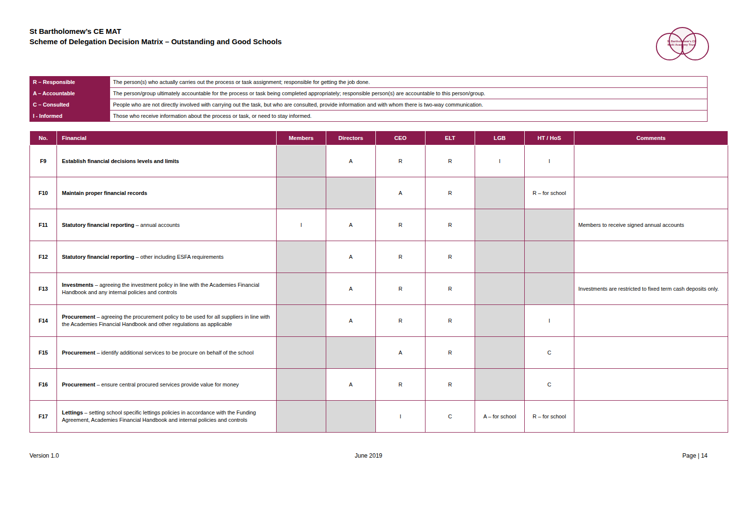St Bartholomew’s CE MAT
Scheme of Delegation Decision Matrix – Outstanding and Good Schools
St Bartholomew's CE
Multi Academy Trust
| R – Responsible | The person(s) who actually carries out the process or task assignment; responsible for getting the job done. |
| A – Accountable | The person/group ultimately accountable for the process or task being completed appropriately; responsible person(s) are accountable to this person/group. |
| C – Consulted | People who are not directly involved with carrying out the task, but who are consulted, provide information and with whom there is two-way communication. |
| I - Informed | Those who receive information about the process or task, or need to stay informed. |
| No. | Financial | Members | Directors | CEO | ELT | LGB | HT / HoS | Comments |
| --- | --- | --- | --- | --- | --- | --- | --- | --- |
| F9 | Establish financial decisions levels and limits | | A | R | R | I | I | |
| F10 | Maintain proper financial records | | | A | R | | R – for school | |
| F11 | Statutory financial reporting – annual accounts | I | A | R | R | | | Members to receive signed annual accounts |
| F12 | Statutory financial reporting – other including ESFA requirements | | A | R | R | | | |
| F13 | Investments – agreeing the investment policy in line with the Academies Financial Handbook and any internal policies and controls | | A | R | R | | | Investments are restricted to fixed term cash deposits only. |
| F14 | Procurement – agreeing the procurement policy to be used for all suppliers in line with the Academies Financial Handbook and other regulations as applicable | | A | R | R | | I | |
| F15 | Procurement – identify additional services to be procure on behalf of the school | | | A | R | | C | |
| F16 | Procurement – ensure central procured services provide value for money | | A | R | R | | C | |
| F17 | Lettings – setting school specific lettings policies in accordance with the Funding Agreement, Academies Financial Handbook and internal policies and controls | | | I | C | A – for school | R – for school | |
Version 1.0
June 2019
Page | 14